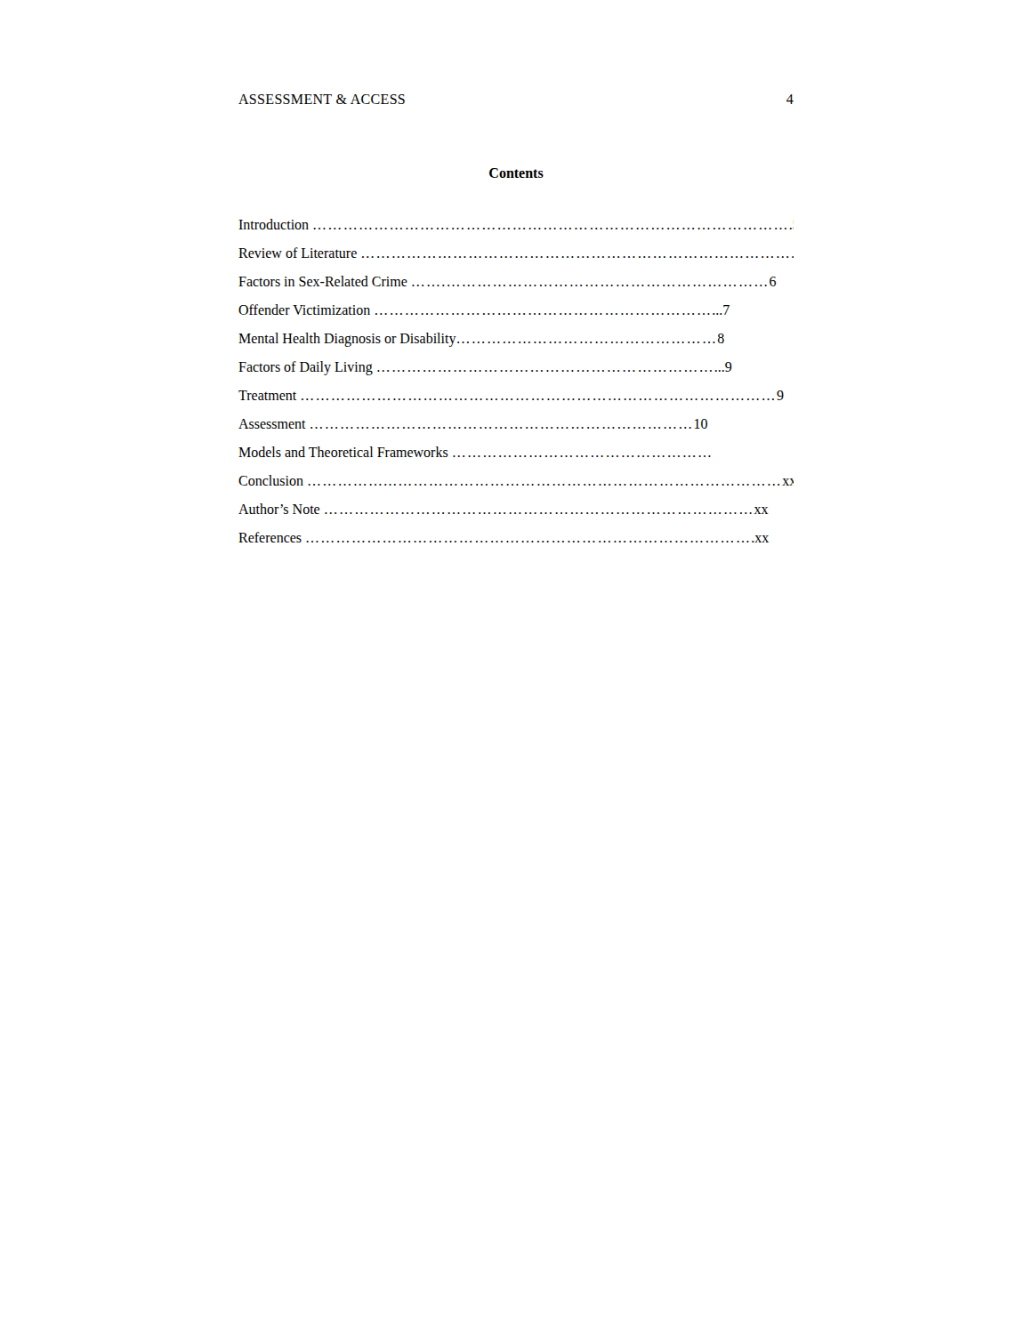Assessment & Access 4
Contents
Introduction ………………………………………………………………………………….5
Review of Literature …………………………………………………………………………...6
Factors in Sex-Related Crime …….………………………………………………………6
Offender Victimization …………………………………………………………...7
Mental Health Diagnosis or Disability……………………………………………8
Factors of Daily Living …………………………………………………………...9
Treatment …………………………………………………………………………………9
Assessment …………………………………………………………………10
Models and Theoretical Frameworks ……………………………………………
Conclusion ……………...…………………………………………………………………xx
Author’s Note …………………………………………………………………………xx
References …………………………………………………………………………….xx